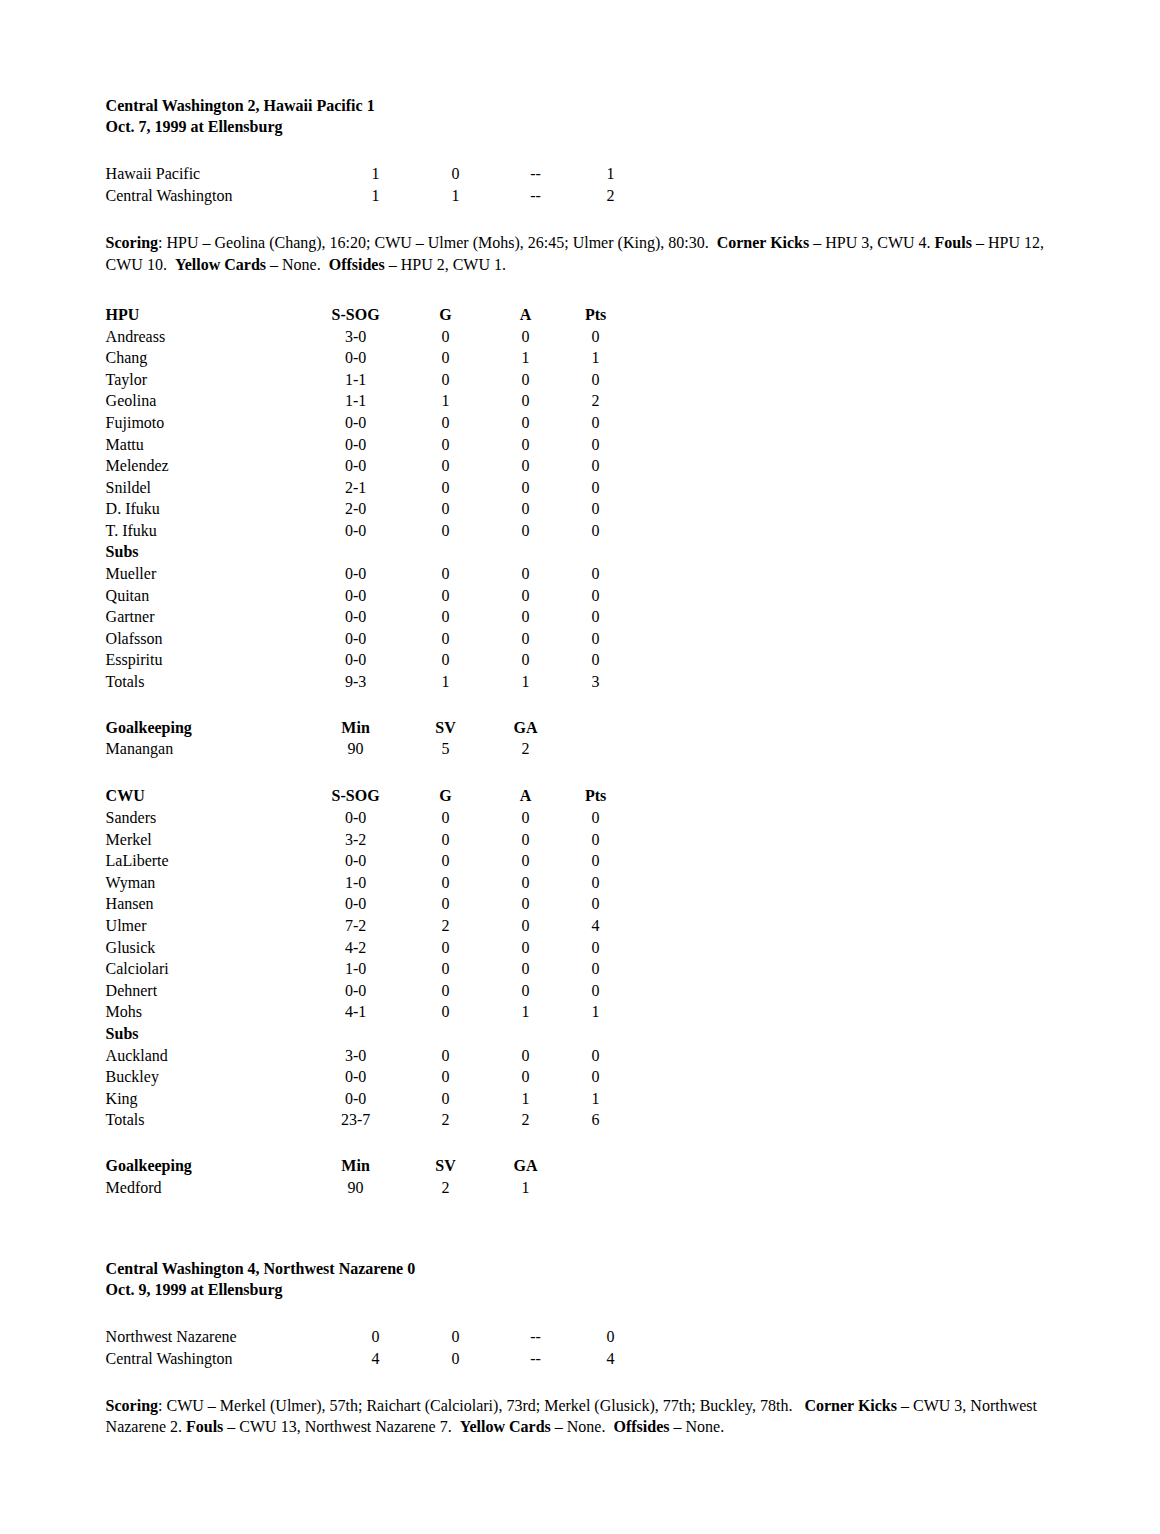Central Washington 2, Hawaii Pacific 1
Oct. 7, 1999 at Ellensburg
| Hawaii Pacific | 1 | 0 | -- | 1 |
| Central Washington | 1 | 1 | -- | 2 |
Scoring: HPU – Geolina (Chang), 16:20; CWU – Ulmer (Mohs), 26:45; Ulmer (King), 80:30. Corner Kicks – HPU 3, CWU 4. Fouls – HPU 12, CWU 10. Yellow Cards – None. Offsides – HPU 2, CWU 1.
| HPU | S-SOG | G | A | Pts |
| --- | --- | --- | --- | --- |
| Andreass | 3-0 | 0 | 0 | 0 |
| Chang | 0-0 | 0 | 1 | 1 |
| Taylor | 1-1 | 0 | 0 | 0 |
| Geolina | 1-1 | 1 | 0 | 2 |
| Fujimoto | 0-0 | 0 | 0 | 0 |
| Mattu | 0-0 | 0 | 0 | 0 |
| Melendez | 0-0 | 0 | 0 | 0 |
| Snildel | 2-1 | 0 | 0 | 0 |
| D. Ifuku | 2-0 | 0 | 0 | 0 |
| T. Ifuku | 0-0 | 0 | 0 | 0 |
| Subs | | | | |
| Mueller | 0-0 | 0 | 0 | 0 |
| Quitan | 0-0 | 0 | 0 | 0 |
| Gartner | 0-0 | 0 | 0 | 0 |
| Olafsson | 0-0 | 0 | 0 | 0 |
| Esspiritu | 0-0 | 0 | 0 | 0 |
| Totals | 9-3 | 1 | 1 | 3 |
| Goalkeeping | Min | SV | GA |
| --- | --- | --- | --- |
| Manangan | 90 | 5 | 2 |
| CWU | S-SOG | G | A | Pts |
| --- | --- | --- | --- | --- |
| Sanders | 0-0 | 0 | 0 | 0 |
| Merkel | 3-2 | 0 | 0 | 0 |
| LaLiberte | 0-0 | 0 | 0 | 0 |
| Wyman | 1-0 | 0 | 0 | 0 |
| Hansen | 0-0 | 0 | 0 | 0 |
| Ulmer | 7-2 | 2 | 0 | 4 |
| Glusick | 4-2 | 0 | 0 | 0 |
| Calciolari | 1-0 | 0 | 0 | 0 |
| Dehnert | 0-0 | 0 | 0 | 0 |
| Mohs | 4-1 | 0 | 1 | 1 |
| Subs | | | | |
| Auckland | 3-0 | 0 | 0 | 0 |
| Buckley | 0-0 | 0 | 0 | 0 |
| King | 0-0 | 0 | 1 | 1 |
| Totals | 23-7 | 2 | 2 | 6 |
| Goalkeeping | Min | SV | GA |
| --- | --- | --- | --- |
| Medford | 90 | 2 | 1 |
Central Washington 4, Northwest Nazarene 0
Oct. 9, 1999 at Ellensburg
| Northwest Nazarene | 0 | 0 | -- | 0 |
| Central Washington | 4 | 0 | -- | 4 |
Scoring: CWU – Merkel (Ulmer), 57th; Raichart (Calciolari), 73rd; Merkel (Glusick), 77th; Buckley, 78th. Corner Kicks – CWU 3, Northwest Nazarene 2. Fouls – CWU 13, Northwest Nazarene 7. Yellow Cards – None. Offsides – None.